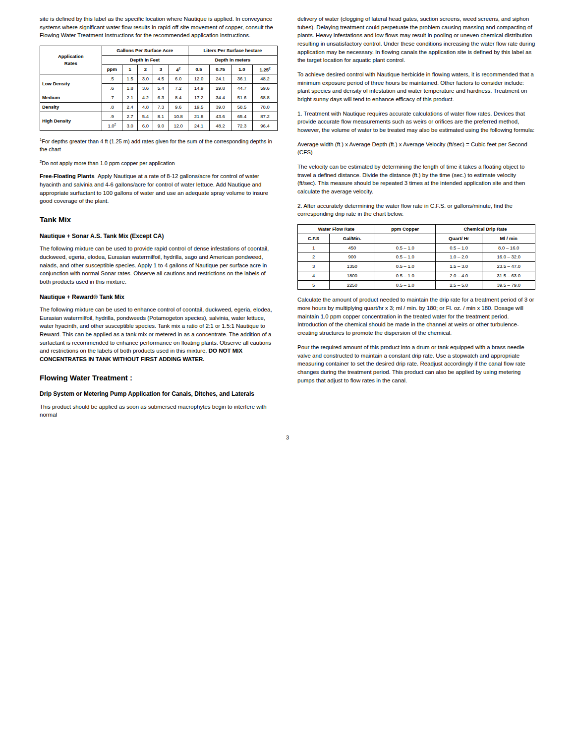site is defined by this label as the specific location where Nautique is applied. In conveyance systems where significant water flow results in rapid off-site movement of copper, consult the Flowing Water Treatment Instructions for the recommended application instructions.
| Application Rates | Gallons Per Surface Acre | Liters Per Surface hectare |
| --- | --- | --- |
| Depth in Feet | Depth in meters |
| ppm | 1 | 2 | 3 | 4 2 | 0.5 | 0.75 | 1.0 | 1.25 2 |
| Low Density | .5 | 1.5 | 3.0 | 4.5 | 6.0 | 12.0 | 24.1 | 36.1 | 48.2 |
| .6 | 1.8 | 3.6 | 5.4 | 7.2 | 14.9 | 29.8 | 44.7 | 59.6 |
| Medium | .7 | 2.1 | 4.2 | 6.3 | 8.4 | 17.2 | 34.4 | 51.6 | 68.8 |
| Density | .8 | 2.4 | 4.8 | 7.3 | 9.6 | 19.5 | 39.0 | 58.5 | 78.0 |
| High Density | .9 | 2.7 | 5.4 | 8.1 | 10.8 | 21.8 | 43.6 | 65.4 | 87.2 |
| 1.0 2 | 3.0 | 6.0 | 9.0 | 12.0 | 24.1 | 48.2 | 72.3 | 96.4 |
1For depths greater than 4 ft (1.25 m) add rates given for the sum of the corresponding depths in the chart
2Do not apply more than 1.0 ppm copper per application
Free-Floating Plants Apply Nautique at a rate of 8-12 gallons/acre for control of water hyacinth and salvinia and 4-6 gallons/acre for control of water lettuce. Add Nautique and appropriate surfactant to 100 gallons of water and use an adequate spray volume to insure good coverage of the plant.
Tank Mix
Nautique + Sonar A.S. Tank Mix (Except CA)
The following mixture can be used to provide rapid control of dense infestations of coontail, duckweed, egeria, elodea, Eurasian watermilfoil, hydrilla, sago and American pondweed, naiads, and other susceptible species. Apply 1 to 4 gallons of Nautique per surface acre in conjunction with normal Sonar rates. Observe all cautions and restrictions on the labels of both products used in this mixture.
Nautique + Reward® Tank Mix
The following mixture can be used to enhance control of coontail, duckweed, egeria, elodea, Eurasian watermilfoil, hydrilla, pondweeds (Potamogeton species), salvinia, water lettuce, water hyacinth, and other susceptible species. Tank mix a ratio of 2:1 or 1.5:1 Nautique to Reward. This can be applied as a tank mix or metered in as a concentrate. The addition of a surfactant is recommended to enhance performance on floating plants. Observe all cautions and restrictions on the labels of both products used in this mixture. DO NOT MIX CONCENTRATES IN TANK WITHOUT FIRST ADDING WATER.
Flowing Water Treatment :
Drip System or Metering Pump Application for Canals, Ditches, and Laterals
This product should be applied as soon as submersed macrophytes begin to interfere with normal
delivery of water (clogging of lateral head gates, suction screens, weed screens, and siphon tubes). Delaying treatment could perpetuate the problem causing massing and compacting of plants. Heavy infestations and low flows may result in pooling or uneven chemical distribution resulting in unsatisfactory control. Under these conditions increasing the water flow rate during application may be necessary. In flowing canals the application site is defined by this label as the target location for aquatic plant control.
To achieve desired control with Nautique herbicide in flowing waters, it is recommended that a minimum exposure period of three hours be maintained. Other factors to consider include: plant species and density of infestation and water temperature and hardness. Treatment on bright sunny days will tend to enhance efficacy of this product.
1. Treatment with Nautique requires accurate calculations of water flow rates. Devices that provide accurate flow measurements such as weirs or orifices are the preferred method, however, the volume of water to be treated may also be estimated using the following formula:
Average width (ft.) x Average Depth (ft.) x Average Velocity (ft/sec) = Cubic feet per Second (CFS)
The velocity can be estimated by determining the length of time it takes a floating object to travel a defined distance. Divide the distance (ft.) by the time (sec.) to estimate velocity (ft/sec). This measure should be repeated 3 times at the intended application site and then calculate the average velocity.
2. After accurately determining the water flow rate in C.F.S. or gallons/minute, find the corresponding drip rate in the chart below.
| Water Flow Rate | ppm Copper | Chemical Drip Rate |
| --- | --- | --- |
| C.F.S | Gal/Min. | | Quart/ Hr | Ml / min |
| 1 | 450 | 0.5 – 1.0 | 0.5 – 1.0 | 8.0 – 16.0 |
| 2 | 900 | 0.5 – 1.0 | 1.0 – 2.0 | 16.0 – 32.0 |
| 3 | 1350 | 0.5 – 1.0 | 1.5 – 3.0 | 23.5 – 47.0 |
| 4 | 1800 | 0.5 – 1.0 | 2.0 – 4.0 | 31.5 – 63.0 |
| 5 | 2250 | 0.5 – 1.0 | 2.5 – 5.0 | 39.5 – 79.0 |
Calculate the amount of product needed to maintain the drip rate for a treatment period of 3 or more hours by multiplying quart/hr x 3; ml / min. by 180; or Fl. oz. / min x 180. Dosage will maintain 1.0 ppm copper concentration in the treated water for the treatment period. Introduction of the chemical should be made in the channel at weirs or other turbulence-creating structures to promote the dispersion of the chemical.
Pour the required amount of this product into a drum or tank equipped with a brass needle valve and constructed to maintain a constant drip rate. Use a stopwatch and appropriate measuring container to set the desired drip rate. Readjust accordingly if the canal flow rate changes during the treatment period. This product can also be applied by using metering pumps that adjust to flow rates in the canal.
3